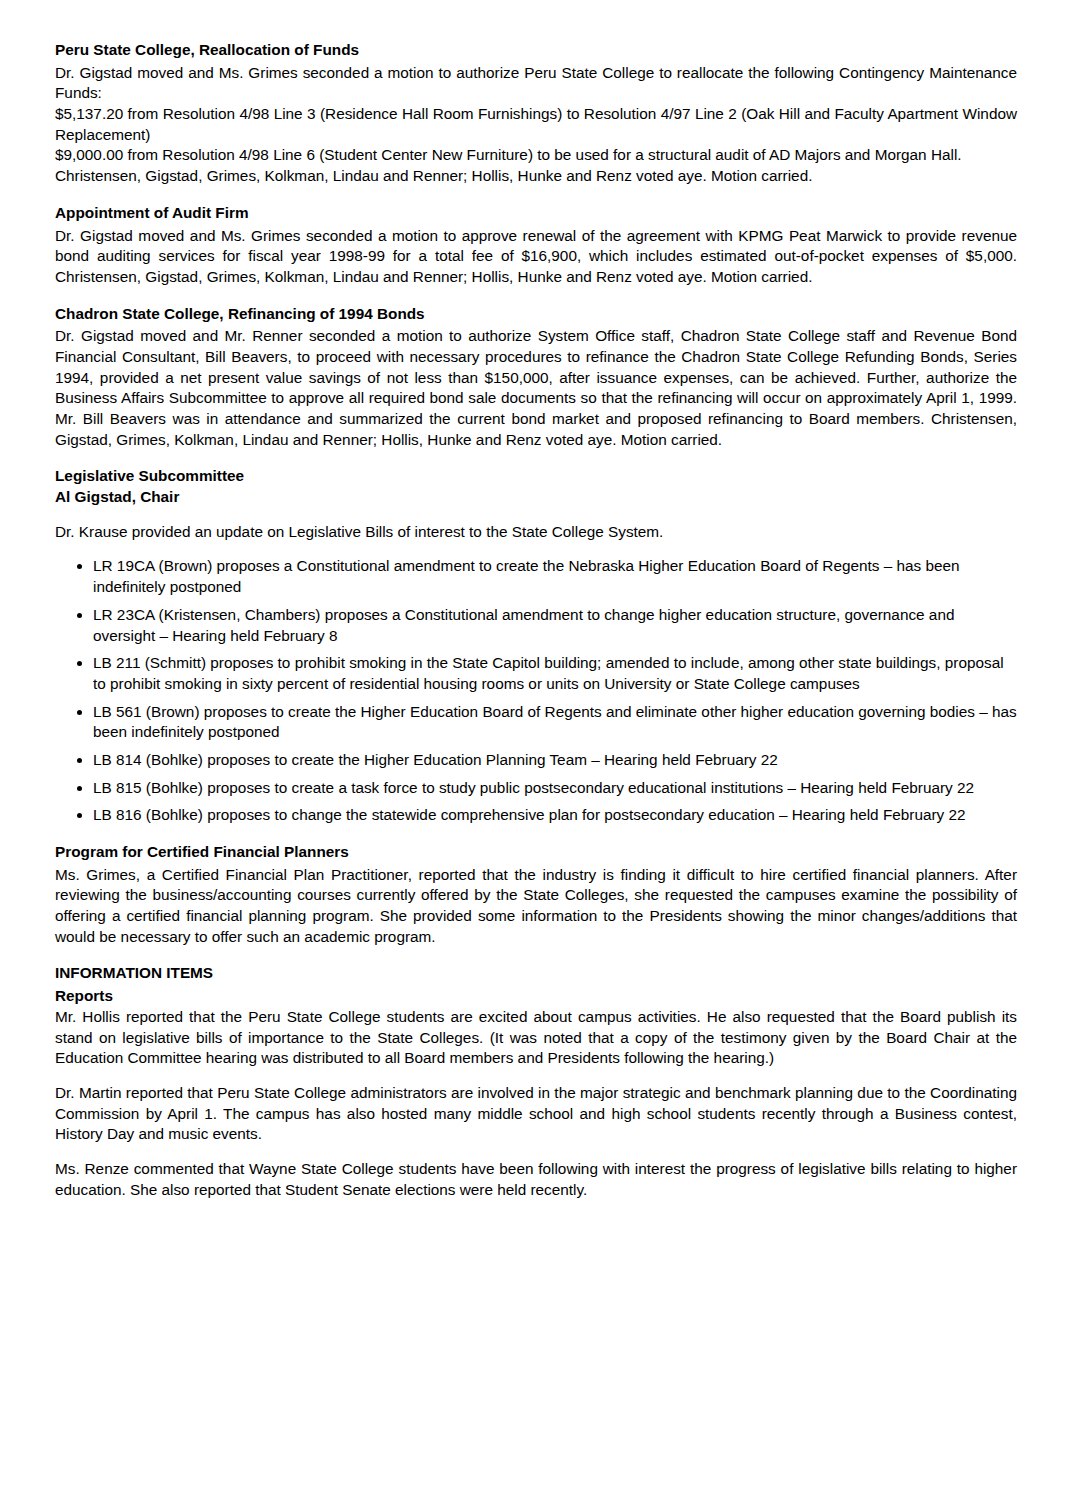Peru State College, Reallocation of Funds
Dr. Gigstad moved and Ms. Grimes seconded a motion to authorize Peru State College to reallocate the following Contingency Maintenance Funds:
$5,137.20 from Resolution 4/98 Line 3 (Residence Hall Room Furnishings) to Resolution 4/97 Line 2 (Oak Hill and Faculty Apartment Window Replacement)
$9,000.00 from Resolution 4/98 Line 6 (Student Center New Furniture) to be used for a structural audit of AD Majors and Morgan Hall.
Christensen, Gigstad, Grimes, Kolkman, Lindau and Renner; Hollis, Hunke and Renz voted aye. Motion carried.
Appointment of Audit Firm
Dr. Gigstad moved and Ms. Grimes seconded a motion to approve renewal of the agreement with KPMG Peat Marwick to provide revenue bond auditing services for fiscal year 1998-99 for a total fee of $16,900, which includes estimated out-of-pocket expenses of $5,000. Christensen, Gigstad, Grimes, Kolkman, Lindau and Renner; Hollis, Hunke and Renz voted aye. Motion carried.
Chadron State College, Refinancing of 1994 Bonds
Dr. Gigstad moved and Mr. Renner seconded a motion to authorize System Office staff, Chadron State College staff and Revenue Bond Financial Consultant, Bill Beavers, to proceed with necessary procedures to refinance the Chadron State College Refunding Bonds, Series 1994, provided a net present value savings of not less than $150,000, after issuance expenses, can be achieved. Further, authorize the Business Affairs Subcommittee to approve all required bond sale documents so that the refinancing will occur on approximately April 1, 1999. Mr. Bill Beavers was in attendance and summarized the current bond market and proposed refinancing to Board members. Christensen, Gigstad, Grimes, Kolkman, Lindau and Renner; Hollis, Hunke and Renz voted aye. Motion carried.
Legislative Subcommittee
Al Gigstad, Chair
Dr. Krause provided an update on Legislative Bills of interest to the State College System.
LR 19CA (Brown) proposes a Constitutional amendment to create the Nebraska Higher Education Board of Regents – has been indefinitely postponed
LR 23CA (Kristensen, Chambers) proposes a Constitutional amendment to change higher education structure, governance and oversight – Hearing held February 8
LB 211 (Schmitt) proposes to prohibit smoking in the State Capitol building; amended to include, among other state buildings, proposal to prohibit smoking in sixty percent of residential housing rooms or units on University or State College campuses
LB 561 (Brown) proposes to create the Higher Education Board of Regents and eliminate other higher education governing bodies – has been indefinitely postponed
LB 814 (Bohlke) proposes to create the Higher Education Planning Team – Hearing held February 22
LB 815 (Bohlke) proposes to create a task force to study public postsecondary educational institutions – Hearing held February 22
LB 816 (Bohlke) proposes to change the statewide comprehensive plan for postsecondary education – Hearing held February 22
Program for Certified Financial Planners
Ms. Grimes, a Certified Financial Plan Practitioner, reported that the industry is finding it difficult to hire certified financial planners. After reviewing the business/accounting courses currently offered by the State Colleges, she requested the campuses examine the possibility of offering a certified financial planning program. She provided some information to the Presidents showing the minor changes/additions that would be necessary to offer such an academic program.
INFORMATION ITEMS
Reports
Mr. Hollis reported that the Peru State College students are excited about campus activities. He also requested that the Board publish its stand on legislative bills of importance to the State Colleges. (It was noted that a copy of the testimony given by the Board Chair at the Education Committee hearing was distributed to all Board members and Presidents following the hearing.)
Dr. Martin reported that Peru State College administrators are involved in the major strategic and benchmark planning due to the Coordinating Commission by April 1. The campus has also hosted many middle school and high school students recently through a Business contest, History Day and music events.
Ms. Renze commented that Wayne State College students have been following with interest the progress of legislative bills relating to higher education. She also reported that Student Senate elections were held recently.